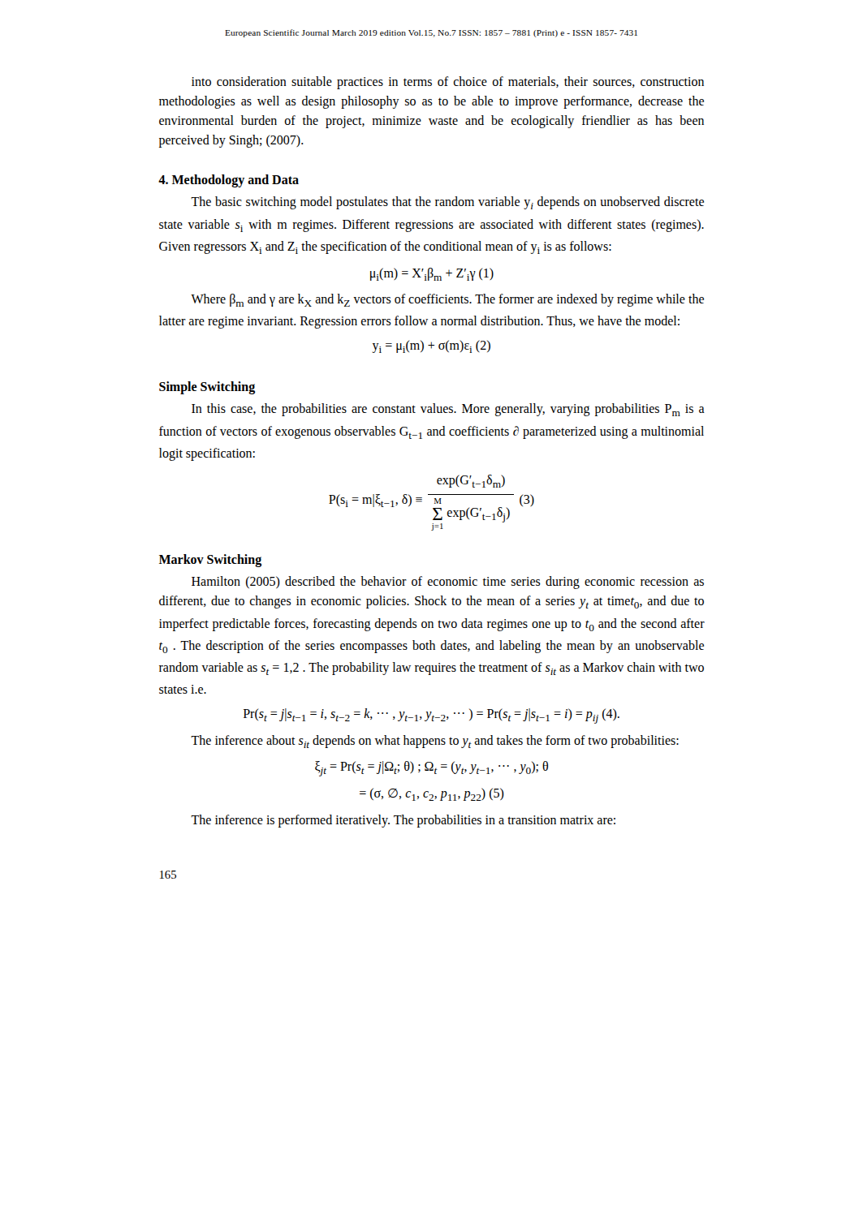European Scientific Journal March 2019 edition Vol.15, No.7 ISSN: 1857 – 7881 (Print) e - ISSN 1857- 7431
into consideration suitable practices in terms of choice of materials, their sources, construction methodologies as well as design philosophy so as to be able to improve performance, decrease the environmental burden of the project, minimize waste and be ecologically friendlier as has been perceived by Singh; (2007).
4. Methodology and Data
The basic switching model postulates that the random variable yi depends on unobserved discrete state variable si with m regimes. Different regressions are associated with different states (regimes). Given regressors Xi and Zi the specification of the conditional mean of yi is as follows:
μi(m) = X′iβm + Z′iγ (1)
Where βm and γ are kX and kZ vectors of coefficients. The former are indexed by regime while the latter are regime invariant. Regression errors follow a normal distribution. Thus, we have the model:
yi = μi(m) + σ(m)εi (2)
Simple Switching
In this case, the probabilities are constant values. More generally, varying probabilities Pm is a function of vectors of exogenous observables Gt−1 and coefficients ∂ parameterized using a multinomial logit specification:
P(si = m|ξt−1, δ) ≡ exp(G′t−1δm) MΣj=1 exp(G′t−1δj) (3)
Markov Switching
Hamilton (2005) described the behavior of economic time series during economic recession as different, due to changes in economic policies. Shock to the mean of a series yt at timet0, and due to imperfect predictable forces, forecasting depends on two data regimes one up to t0 and the second after t0 . The description of the series encompasses both dates, and labeling the mean by an unobservable random variable as st = 1,2 . The probability law requires the treatment of sit as a Markov chain with two states i.e.
Pr(st = j|st−1 = i, st−2 = k, ··· , yt−1, yt−2, ··· ) = Pr(st = j|st−1 = i) = pij (4).
The inference about sit depends on what happens to yt and takes the form of two probabilities:
ξjt = Pr(st = j|Ωt; θ) ; Ωt = (yt, yt−1, ··· , y0); θ
= (σ, ∅, c1, c2, p11, p22) (5)
The inference is performed iteratively. The probabilities in a transition matrix are:
165